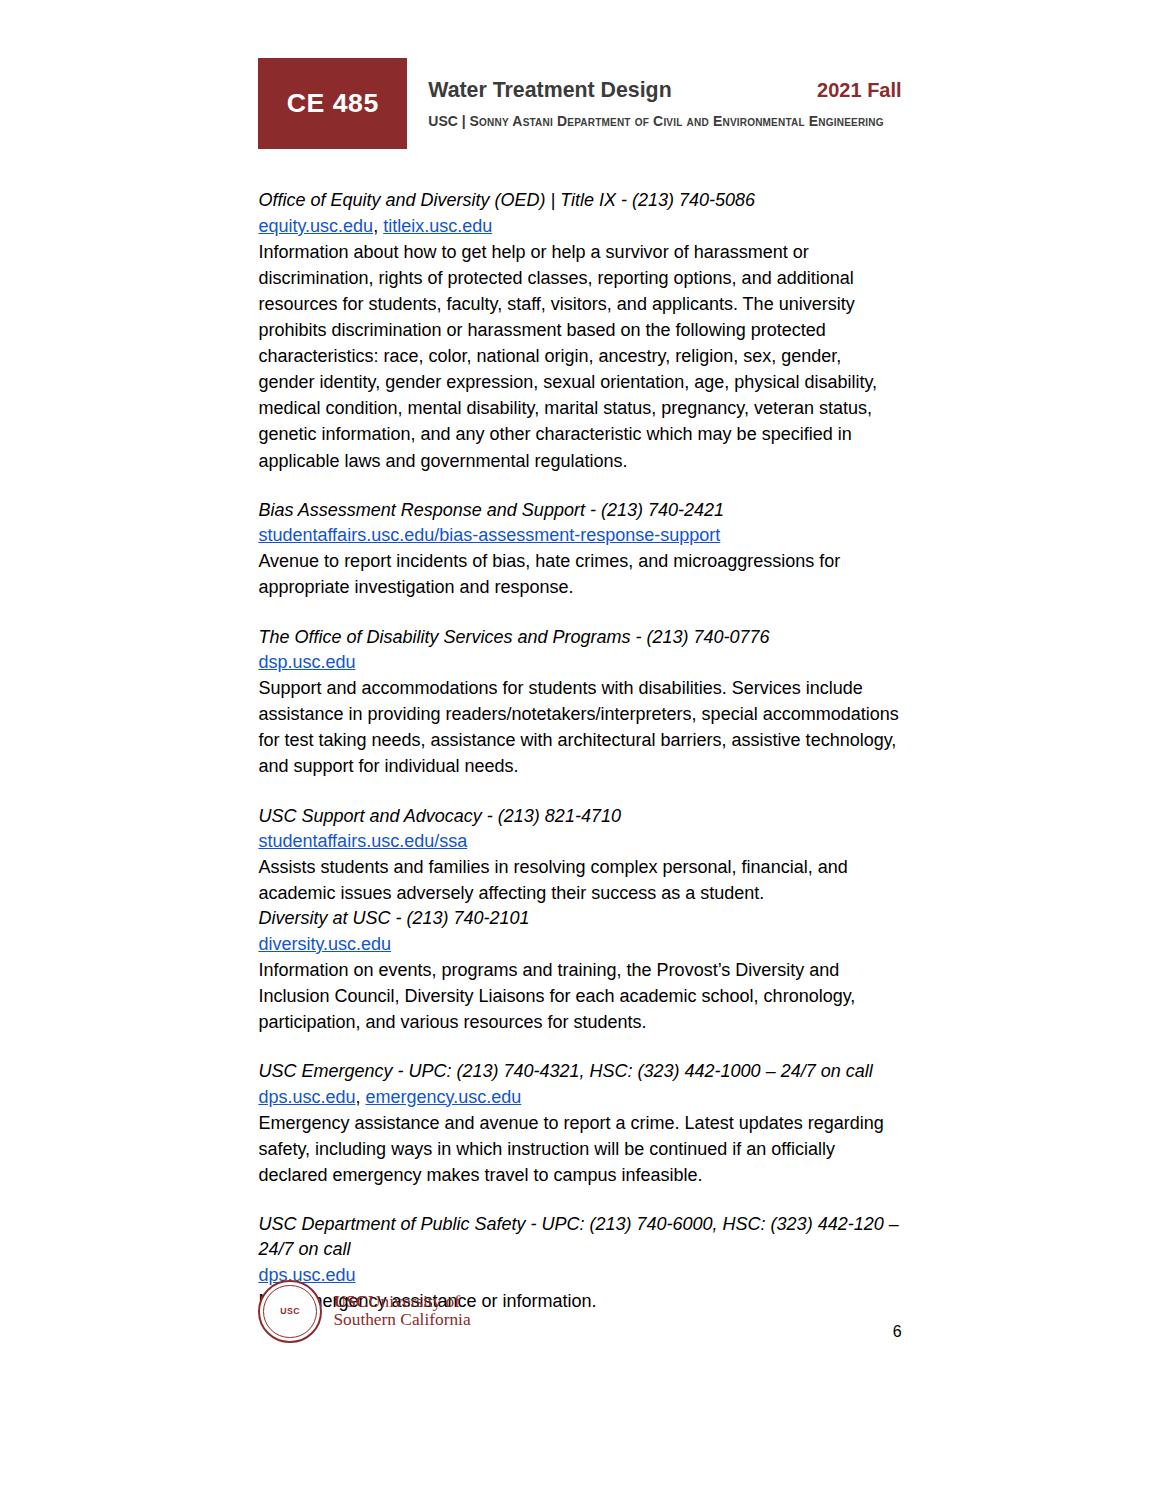CE 485
Water Treatment Design 2021 Fall
USC | Sonny Astani Department of Civil and Environmental Engineering
Office of Equity and Diversity (OED) | Title IX - (213) 740-5086
equity.usc.edu, titleix.usc.edu
Information about how to get help or help a survivor of harassment or discrimination, rights of protected classes, reporting options, and additional resources for students, faculty, staff, visitors, and applicants. The university prohibits discrimination or harassment based on the following protected characteristics: race, color, national origin, ancestry, religion, sex, gender, gender identity, gender expression, sexual orientation, age, physical disability, medical condition, mental disability, marital status, pregnancy, veteran status, genetic information, and any other characteristic which may be specified in applicable laws and governmental regulations.
Bias Assessment Response and Support - (213) 740-2421
studentaffairs.usc.edu/bias-assessment-response-support
Avenue to report incidents of bias, hate crimes, and microaggressions for appropriate investigation and response.
The Office of Disability Services and Programs - (213) 740-0776
dsp.usc.edu
Support and accommodations for students with disabilities. Services include assistance in providing readers/notetakers/interpreters, special accommodations for test taking needs, assistance with architectural barriers, assistive technology, and support for individual needs.
USC Support and Advocacy - (213) 821-4710
studentaffairs.usc.edu/ssa
Assists students and families in resolving complex personal, financial, and academic issues adversely affecting their success as a student.
Diversity at USC - (213) 740-2101
diversity.usc.edu
Information on events, programs and training, the Provost’s Diversity and Inclusion Council, Diversity Liaisons for each academic school, chronology, participation, and various resources for students.
USC Emergency - UPC: (213) 740-4321, HSC: (323) 442-1000 – 24/7 on call
dps.usc.edu, emergency.usc.edu
Emergency assistance and avenue to report a crime. Latest updates regarding safety, including ways in which instruction will be continued if an officially declared emergency makes travel to campus infeasible.
USC Department of Public Safety - UPC: (213) 740-6000, HSC: (323) 442-120 – 24/7 on call
dps.usc.edu
Non-emergency assistance or information.
USCUniversity of
Southern California
6